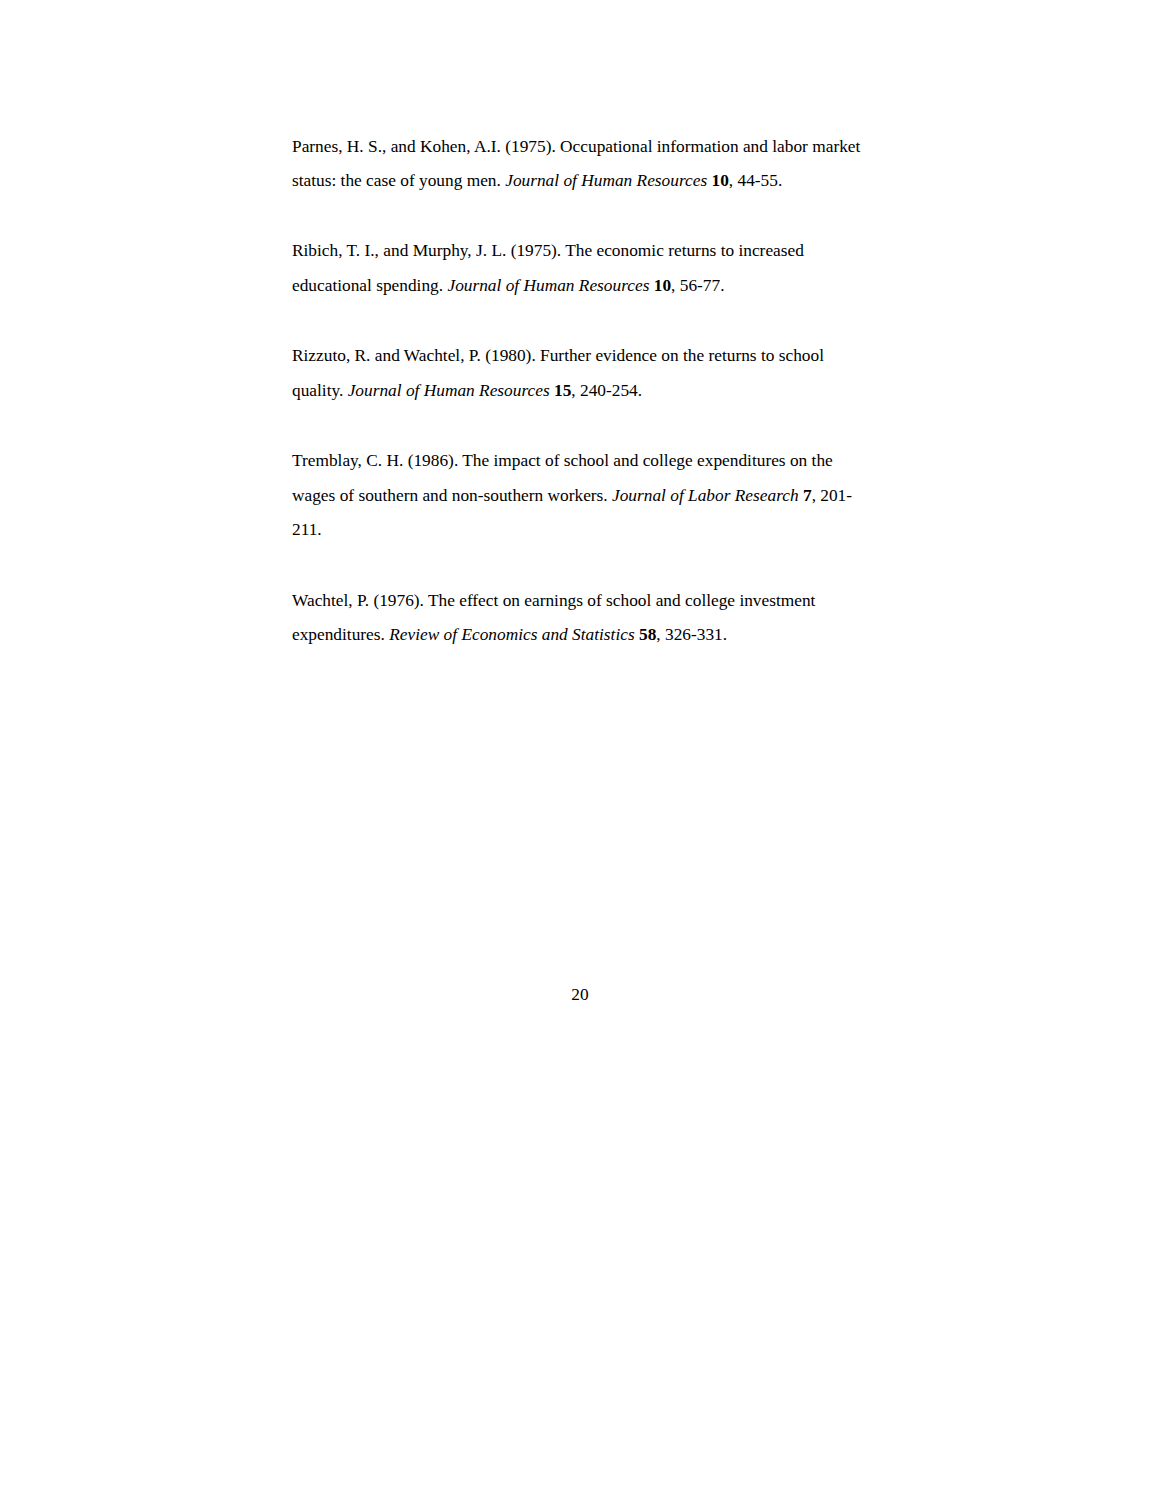Parnes, H. S., and Kohen, A.I. (1975). Occupational information and labor market status: the case of young men. Journal of Human Resources 10, 44-55.
Ribich, T. I., and Murphy, J. L. (1975). The economic returns to increased educational spending. Journal of Human Resources 10, 56-77.
Rizzuto, R. and Wachtel, P. (1980). Further evidence on the returns to school quality. Journal of Human Resources 15, 240-254.
Tremblay, C. H. (1986). The impact of school and college expenditures on the wages of southern and non-southern workers. Journal of Labor Research 7, 201-211.
Wachtel, P. (1976). The effect on earnings of school and college investment expenditures. Review of Economics and Statistics 58, 326-331.
20